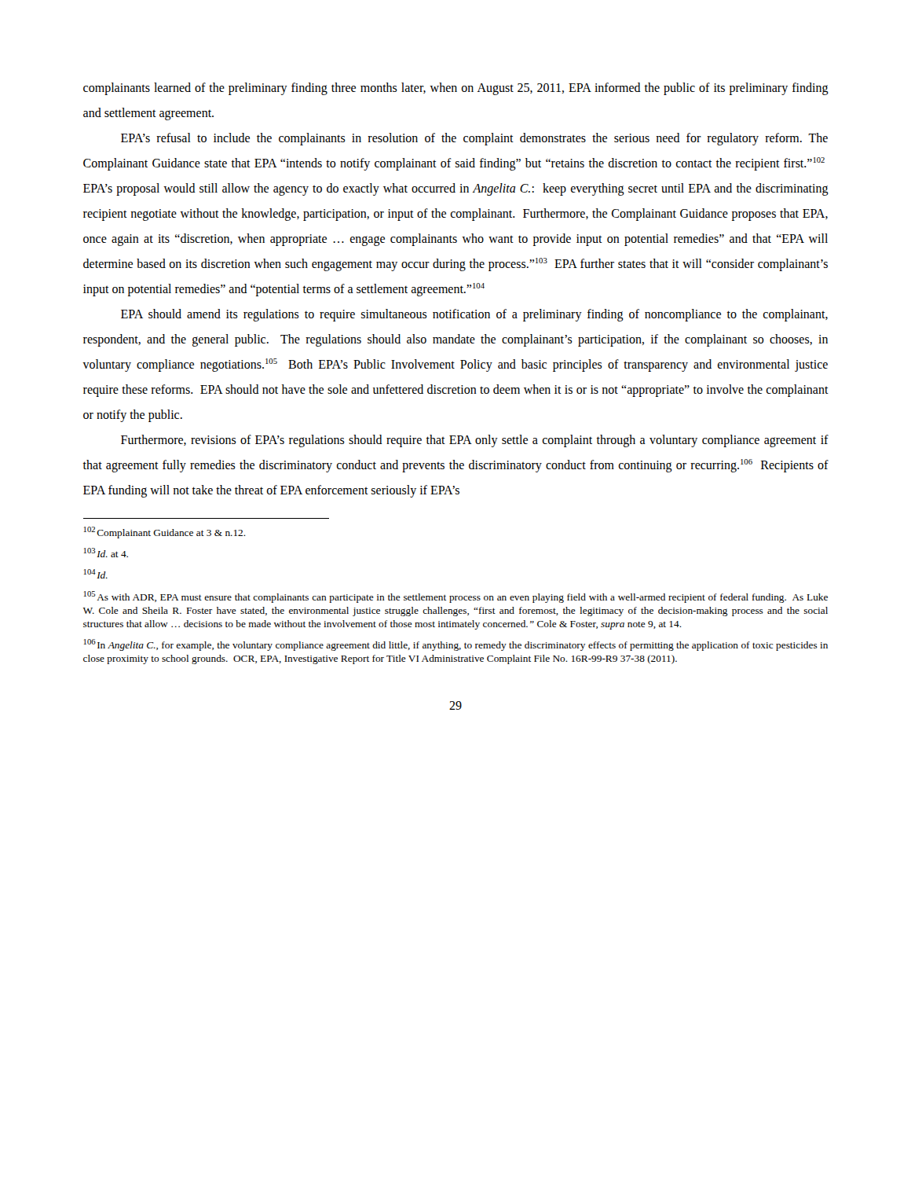complainants learned of the preliminary finding three months later, when on August 25, 2011, EPA informed the public of its preliminary finding and settlement agreement.
EPA’s refusal to include the complainants in resolution of the complaint demonstrates the serious need for regulatory reform. The Complainant Guidance state that EPA “intends to notify complainant of said finding” but “retains the discretion to contact the recipient first.”102 EPA’s proposal would still allow the agency to do exactly what occurred in Angelita C.: keep everything secret until EPA and the discriminating recipient negotiate without the knowledge, participation, or input of the complainant. Furthermore, the Complainant Guidance proposes that EPA, once again at its “discretion, when appropriate … engage complainants who want to provide input on potential remedies” and that “EPA will determine based on its discretion when such engagement may occur during the process.”103 EPA further states that it will “consider complainant’s input on potential remedies” and “potential terms of a settlement agreement.”104
EPA should amend its regulations to require simultaneous notification of a preliminary finding of noncompliance to the complainant, respondent, and the general public. The regulations should also mandate the complainant’s participation, if the complainant so chooses, in voluntary compliance negotiations.105 Both EPA’s Public Involvement Policy and basic principles of transparency and environmental justice require these reforms. EPA should not have the sole and unfettered discretion to deem when it is or is not “appropriate” to involve the complainant or notify the public.
Furthermore, revisions of EPA’s regulations should require that EPA only settle a complaint through a voluntary compliance agreement if that agreement fully remedies the discriminatory conduct and prevents the discriminatory conduct from continuing or recurring.106 Recipients of EPA funding will not take the threat of EPA enforcement seriously if EPA’s
102 Complainant Guidance at 3 & n.12.
103 Id. at 4.
104 Id.
105 As with ADR, EPA must ensure that complainants can participate in the settlement process on an even playing field with a well-armed recipient of federal funding. As Luke W. Cole and Sheila R. Foster have stated, the environmental justice struggle challenges, “first and foremost, the legitimacy of the decision-making process and the social structures that allow … decisions to be made without the involvement of those most intimately concerned.” Cole & Foster, supra note 9, at 14.
106 In Angelita C., for example, the voluntary compliance agreement did little, if anything, to remedy the discriminatory effects of permitting the application of toxic pesticides in close proximity to school grounds. OCR, EPA, Investigative Report for Title VI Administrative Complaint File No. 16R-99-R9 37-38 (2011).
29